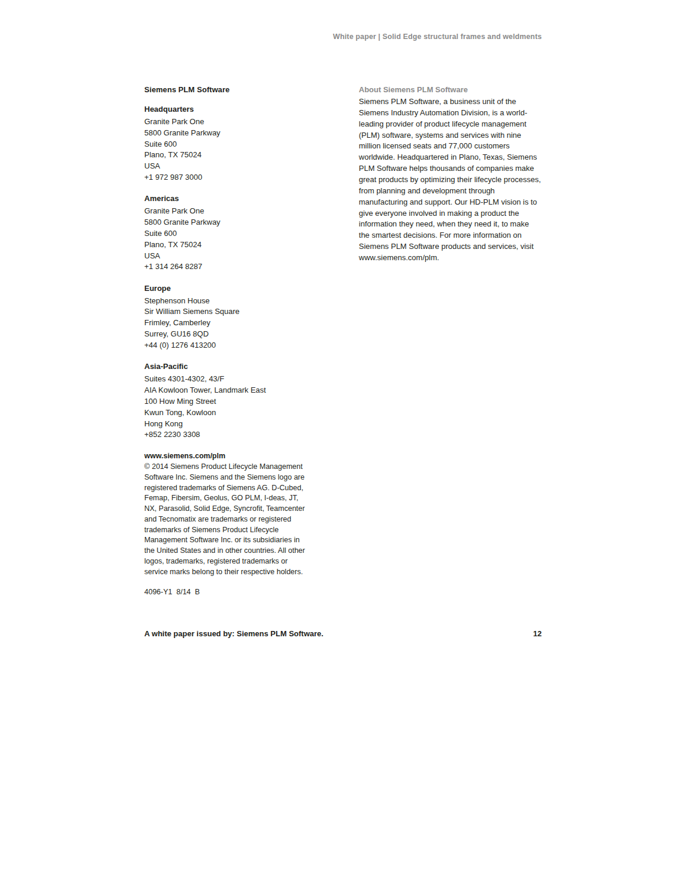White paper | Solid Edge structural frames and weldments
Siemens PLM Software
Headquarters
Granite Park One
5800 Granite Parkway
Suite 600
Plano, TX 75024
USA
+1 972 987 3000
Americas
Granite Park One
5800 Granite Parkway
Suite 600
Plano, TX 75024
USA
+1 314 264 8287
Europe
Stephenson House
Sir William Siemens Square
Frimley, Camberley
Surrey, GU16 8QD
+44 (0) 1276 413200
Asia-Pacific
Suites 4301-4302, 43/F
AIA Kowloon Tower, Landmark East
100 How Ming Street
Kwun Tong, Kowloon
Hong Kong
+852 2230 3308
About Siemens PLM Software
Siemens PLM Software, a business unit of the Siemens Industry Automation Division, is a world-leading provider of product lifecycle management (PLM) software, systems and services with nine million licensed seats and 77,000 customers worldwide. Headquartered in Plano, Texas, Siemens PLM Software helps thousands of companies make great products by optimizing their lifecycle processes, from planning and development through manufacturing and support. Our HD-PLM vision is to give everyone involved in making a product the information they need, when they need it, to make the smartest decisions. For more information on Siemens PLM Software products and services, visit www.siemens.com/plm.
www.siemens.com/plm
© 2014 Siemens Product Lifecycle Management Software Inc. Siemens and the Siemens logo are registered trademarks of Siemens AG. D-Cubed, Femap, Fibersim, Geolus, GO PLM, I-deas, JT, NX, Parasolid, Solid Edge, Syncrofit, Teamcenter and Tecnomatix are trademarks or registered trademarks of Siemens Product Lifecycle Management Software Inc. or its subsidiaries in the United States and in other countries. All other logos, trademarks, registered trademarks or service marks belong to their respective holders.
4096-Y1 8/14 B
A white paper issued by: Siemens PLM Software. 12